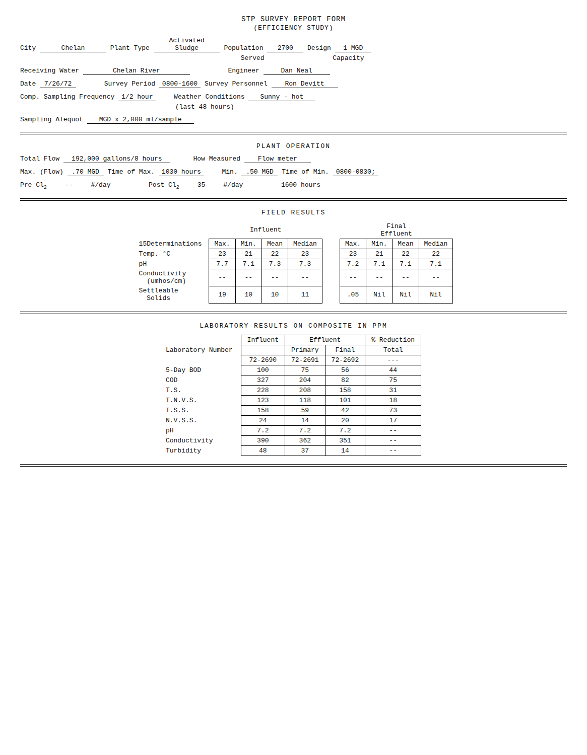STP SURVEY REPORT FORM
(EFFICIENCY STUDY)
City Chelan Plant Type Activated
Sludge Population 2700 Design 1 MGD
Served Capacity
Receiving Water Chelan River Engineer Dan Neal
Date 7/26/72 Survey Period 0800-1600 Survey Personnel Ron Devitt
Comp. Sampling Frequency 1/2 hour Weather Conditions Sunny - hot
(last 48 hours)
Sampling Alequot MGD x 2,000 ml/sample
PLANT OPERATION
Total Flow 192,000 gallons/8 hours How Measured Flow meter
Max. (Flow) .70 MGD Time of Max. 1030 hours Min. .50 MGD Time of Min. 0800-0830;
Pre Cl2 -- #/day Post Cl2 35 #/day 1600 hours
FIELD RESULTS
| | Influent | | Final Effluent |
| 15Determinations | Max. | Min. | Mean | Median | | Max. | Min. | Mean | Median |
| Temp. °C | 23 | 21 | 22 | 23 | | 23 | 21 | 22 | 22 |
| pH | 7.7 | 7.1 | 7.3 | 7.3 | | 7.2 | 7.1 | 7.1 | 7.1 |
| Conductivity (umhos/cm) | -- | -- | -- | -- | | -- | -- | -- | -- |
| Settleable Solids | 19 | 10 | 10 | 11 | | .05 | Nil | Nil | Nil |
LABORATORY RESULTS ON COMPOSITE IN PPM
| | Influent | Effluent | % Reduction |
| Laboratory Number | | Primary | Final | Total |
| | 72-2690 | 72-2691 | 72-2692 | --- |
| 5-Day BOD | 100 | 75 | 56 | 44 |
| COD | 327 | 204 | 82 | 75 |
| T.S. | 228 | 208 | 158 | 31 |
| T.N.V.S. | 123 | 118 | 101 | 18 |
| T.S.S. | 158 | 59 | 42 | 73 |
| N.V.S.S. | 24 | 14 | 20 | 17 |
| pH | 7.2 | 7.2 | 7.2 | -- |
| Conductivity | 390 | 362 | 351 | -- |
| Turbidity | 48 | 37 | 14 | -- |